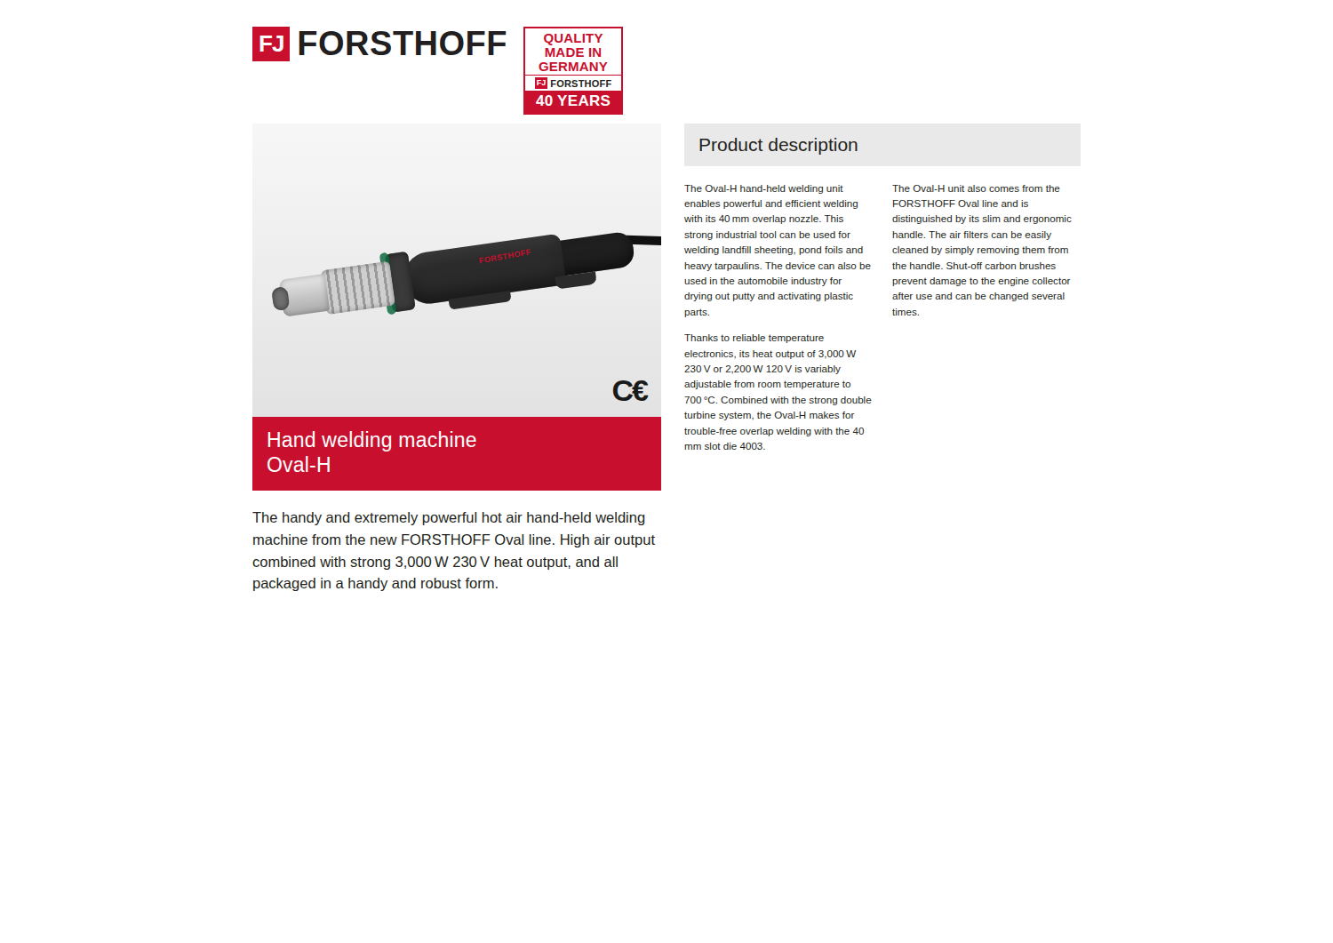FJ FORSTHOFF
QUALITY
MADE IN
GERMANY
FJ FORSTHOFF
40 YEARS
FORSTHOFF
C€
Hand welding machine
Oval-H
The handy and extremely powerful hot air hand-held welding machine from the new FORSTHOFF Oval line. High air output combined with strong 3,000 W 230 V heat output, and all packaged in a handy and robust form.
Product description
The Oval-H hand-held welding unit enables powerful and efficient welding with its 40 mm overlap nozzle. This strong industrial tool can be used for welding landfill sheeting, pond foils and heavy tarpaulins. The device can also be used in the automobile industry for drying out putty and activating plastic parts.
Thanks to reliable temperature electronics, its heat output of 3,000 W 230 V or 2,200 W 120 V is variably adjustable from room temperature to 700 °C. Combined with the strong double turbine system, the Oval-H makes for trouble-free overlap welding with the 40 mm slot die 4003.
The Oval-H unit also comes from the FORSTHOFF Oval line and is distinguished by its slim and ergonomic handle. The air filters can be easily cleaned by simply removing them from the handle. Shut-off carbon brushes prevent damage to the engine collector after use and can be changed several times.